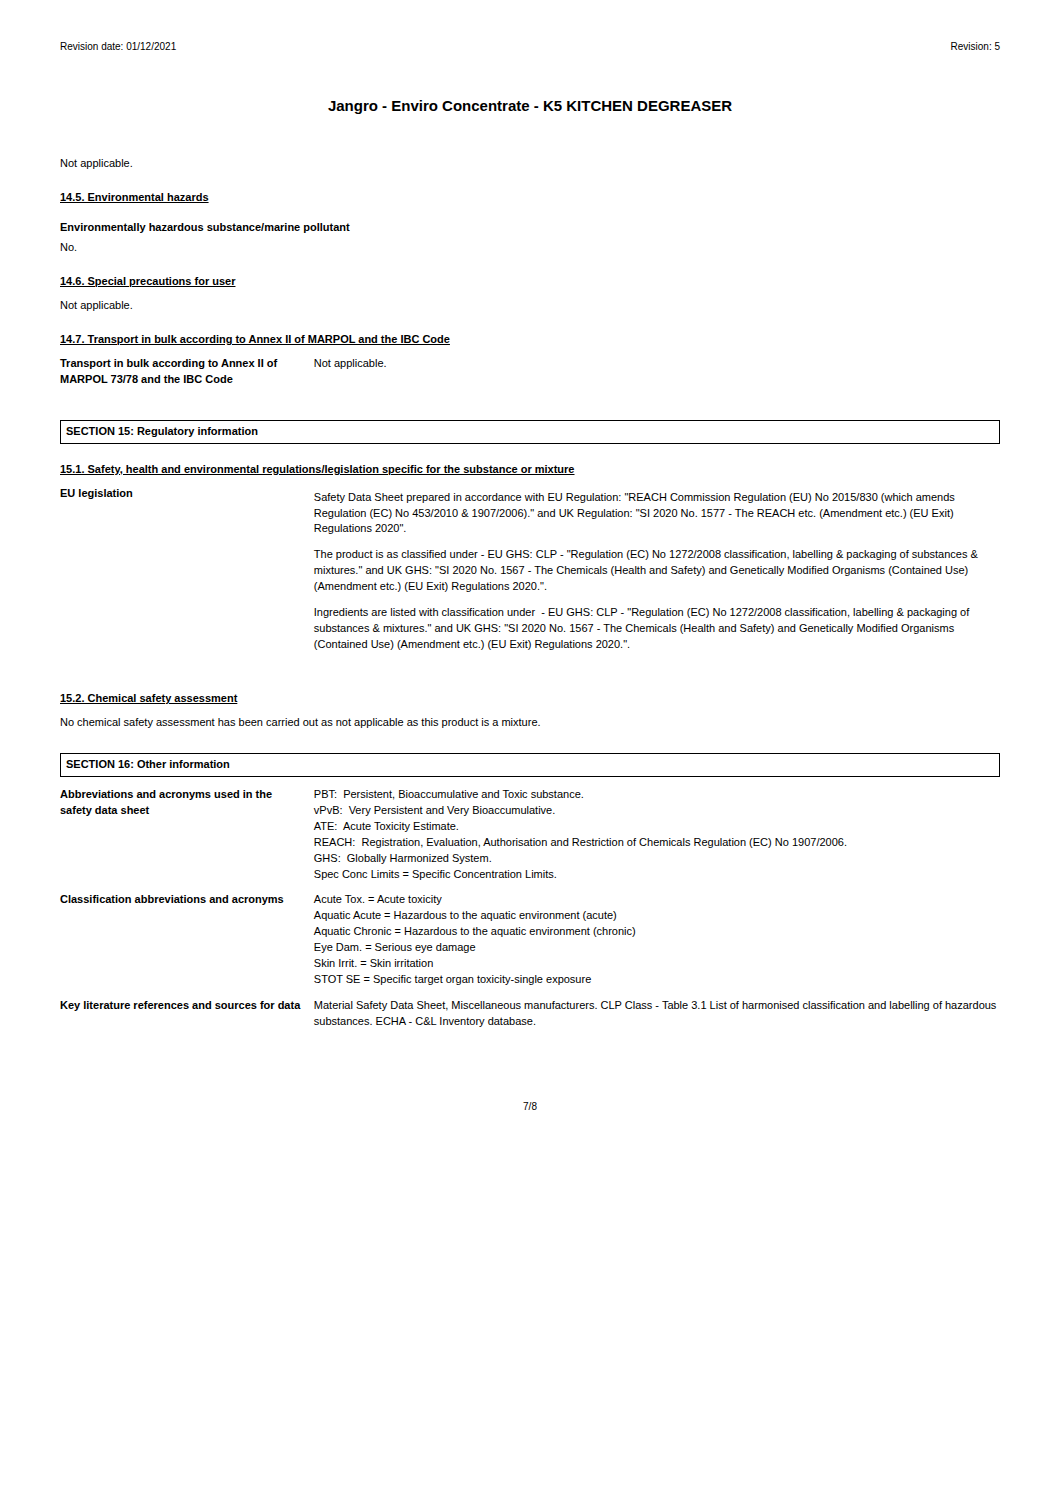Revision date: 01/12/2021 Revision: 5
Jangro - Enviro Concentrate - K5 KITCHEN DEGREASER
Not applicable.
14.5. Environmental hazards
Environmentally hazardous substance/marine pollutant
No.
14.6. Special precautions for user
Not applicable.
14.7. Transport in bulk according to Annex II of MARPOL and the IBC Code
| Transport in bulk according to Annex II of MARPOL 73/78 and the IBC Code | Not applicable. |
SECTION 15: Regulatory information
15.1. Safety, health and environmental regulations/legislation specific for the substance or mixture
| EU legislation | Safety Data Sheet prepared in accordance with EU Regulation: "REACH Commission Regulation (EU) No 2015/830 (which amends Regulation (EC) No 453/2010 & 1907/2006)." and UK Regulation: "SI 2020 No. 1577 - The REACH etc. (Amendment etc.) (EU Exit) Regulations 2020". The product is as classified under - EU GHS: CLP - "Regulation (EC) No 1272/2008 classification, labelling & packaging of substances & mixtures." and UK GHS: "SI 2020 No. 1567 - The Chemicals (Health and Safety) and Genetically Modified Organisms (Contained Use) (Amendment etc.) (EU Exit) Regulations 2020.". Ingredients are listed with classification under - EU GHS: CLP - "Regulation (EC) No 1272/2008 classification, labelling & packaging of substances & mixtures." and UK GHS: "SI 2020 No. 1567 - The Chemicals (Health and Safety) and Genetically Modified Organisms (Contained Use) (Amendment etc.) (EU Exit) Regulations 2020.". |
15.2. Chemical safety assessment
No chemical safety assessment has been carried out as not applicable as this product is a mixture.
SECTION 16: Other information
| Abbreviations and acronyms used in the safety data sheet | PBT: Persistent, Bioaccumulative and Toxic substance. vPvB: Very Persistent and Very Bioaccumulative. ATE: Acute Toxicity Estimate. REACH: Registration, Evaluation, Authorisation and Restriction of Chemicals Regulation (EC) No 1907/2006. GHS: Globally Harmonized System. Spec Conc Limits = Specific Concentration Limits. |
| Classification abbreviations and acronyms | Acute Tox. = Acute toxicity Aquatic Acute = Hazardous to the aquatic environment (acute) Aquatic Chronic = Hazardous to the aquatic environment (chronic) Eye Dam. = Serious eye damage Skin Irrit. = Skin irritation STOT SE = Specific target organ toxicity-single exposure |
| Key literature references and sources for data | Material Safety Data Sheet, Miscellaneous manufacturers. CLP Class - Table 3.1 List of harmonised classification and labelling of hazardous substances. ECHA - C&L Inventory database. |
7/8